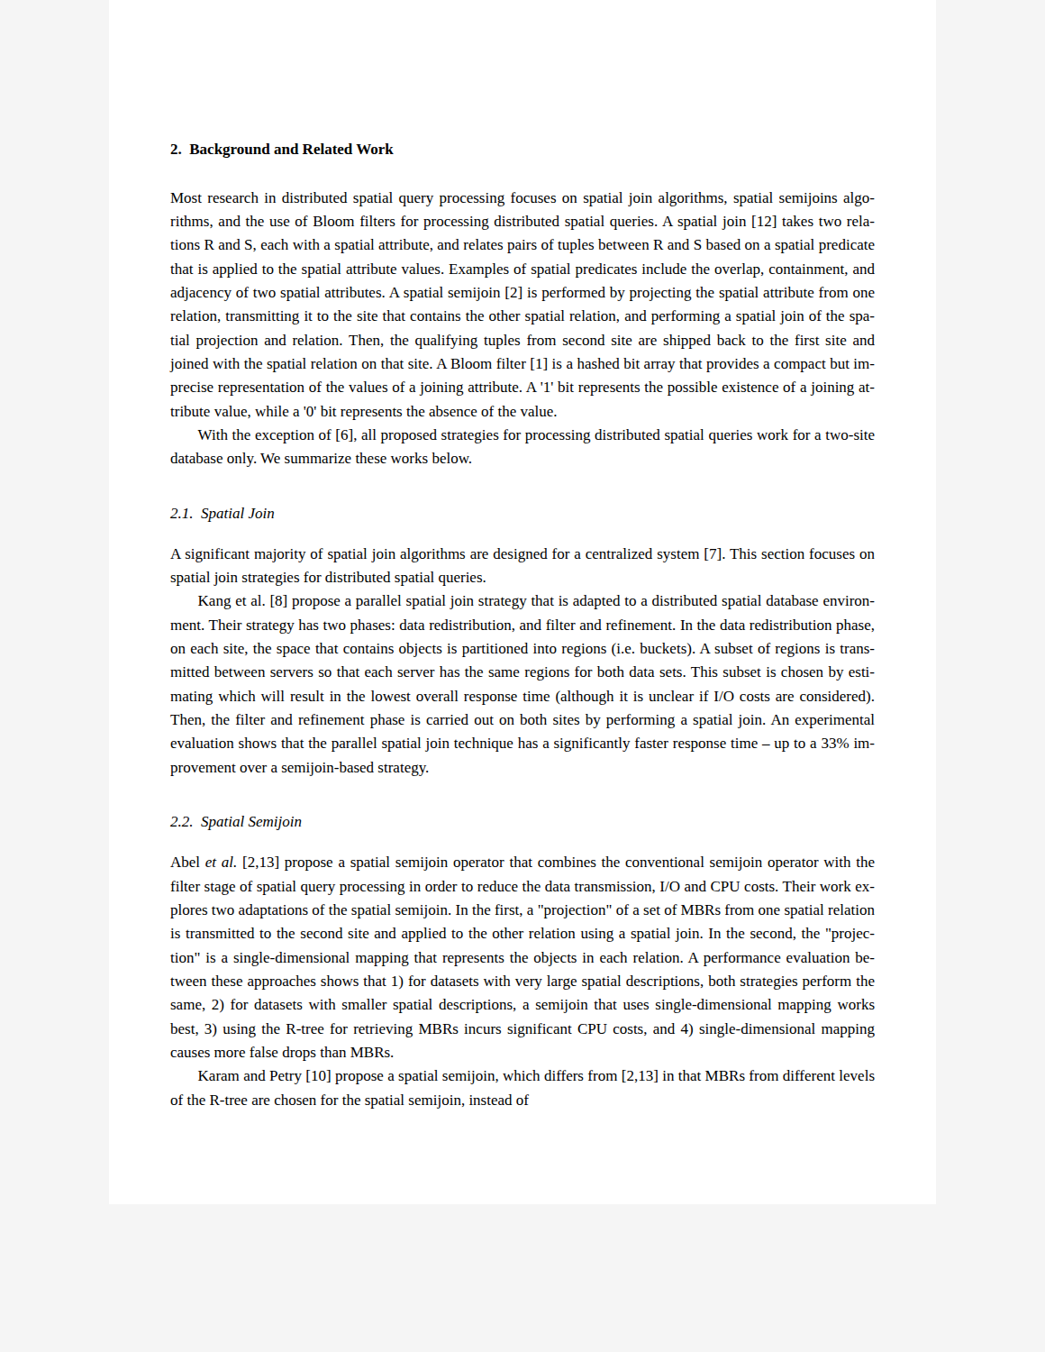2. Background and Related Work
Most research in distributed spatial query processing focuses on spatial join algorithms, spatial semijoins algorithms, and the use of Bloom filters for processing distributed spatial queries. A spatial join [12] takes two relations R and S, each with a spatial attribute, and relates pairs of tuples between R and S based on a spatial predicate that is applied to the spatial attribute values. Examples of spatial predicates include the overlap, containment, and adjacency of two spatial attributes. A spatial semijoin [2] is performed by projecting the spatial attribute from one relation, transmitting it to the site that contains the other spatial relation, and performing a spatial join of the spatial projection and relation. Then, the qualifying tuples from second site are shipped back to the first site and joined with the spatial relation on that site. A Bloom filter [1] is a hashed bit array that provides a compact but imprecise representation of the values of a joining attribute. A '1' bit represents the possible existence of a joining attribute value, while a '0' bit represents the absence of the value.
With the exception of [6], all proposed strategies for processing distributed spatial queries work for a two-site database only. We summarize these works below.
2.1. Spatial Join
A significant majority of spatial join algorithms are designed for a centralized system [7]. This section focuses on spatial join strategies for distributed spatial queries.
Kang et al. [8] propose a parallel spatial join strategy that is adapted to a distributed spatial database environment. Their strategy has two phases: data redistribution, and filter and refinement. In the data redistribution phase, on each site, the space that contains objects is partitioned into regions (i.e. buckets). A subset of regions is transmitted between servers so that each server has the same regions for both data sets. This subset is chosen by estimating which will result in the lowest overall response time (although it is unclear if I/O costs are considered). Then, the filter and refinement phase is carried out on both sites by performing a spatial join. An experimental evaluation shows that the parallel spatial join technique has a significantly faster response time – up to a 33% improvement over a semijoin-based strategy.
2.2. Spatial Semijoin
Abel et al. [2,13] propose a spatial semijoin operator that combines the conventional semijoin operator with the filter stage of spatial query processing in order to reduce the data transmission, I/O and CPU costs. Their work explores two adaptations of the spatial semijoin. In the first, a "projection" of a set of MBRs from one spatial relation is transmitted to the second site and applied to the other relation using a spatial join. In the second, the "projection" is a single-dimensional mapping that represents the objects in each relation. A performance evaluation between these approaches shows that 1) for datasets with very large spatial descriptions, both strategies perform the same, 2) for datasets with smaller spatial descriptions, a semijoin that uses single-dimensional mapping works best, 3) using the R-tree for retrieving MBRs incurs significant CPU costs, and 4) single-dimensional mapping causes more false drops than MBRs.
Karam and Petry [10] propose a spatial semijoin, which differs from [2,13] in that MBRs from different levels of the R-tree are chosen for the spatial semijoin, instead of